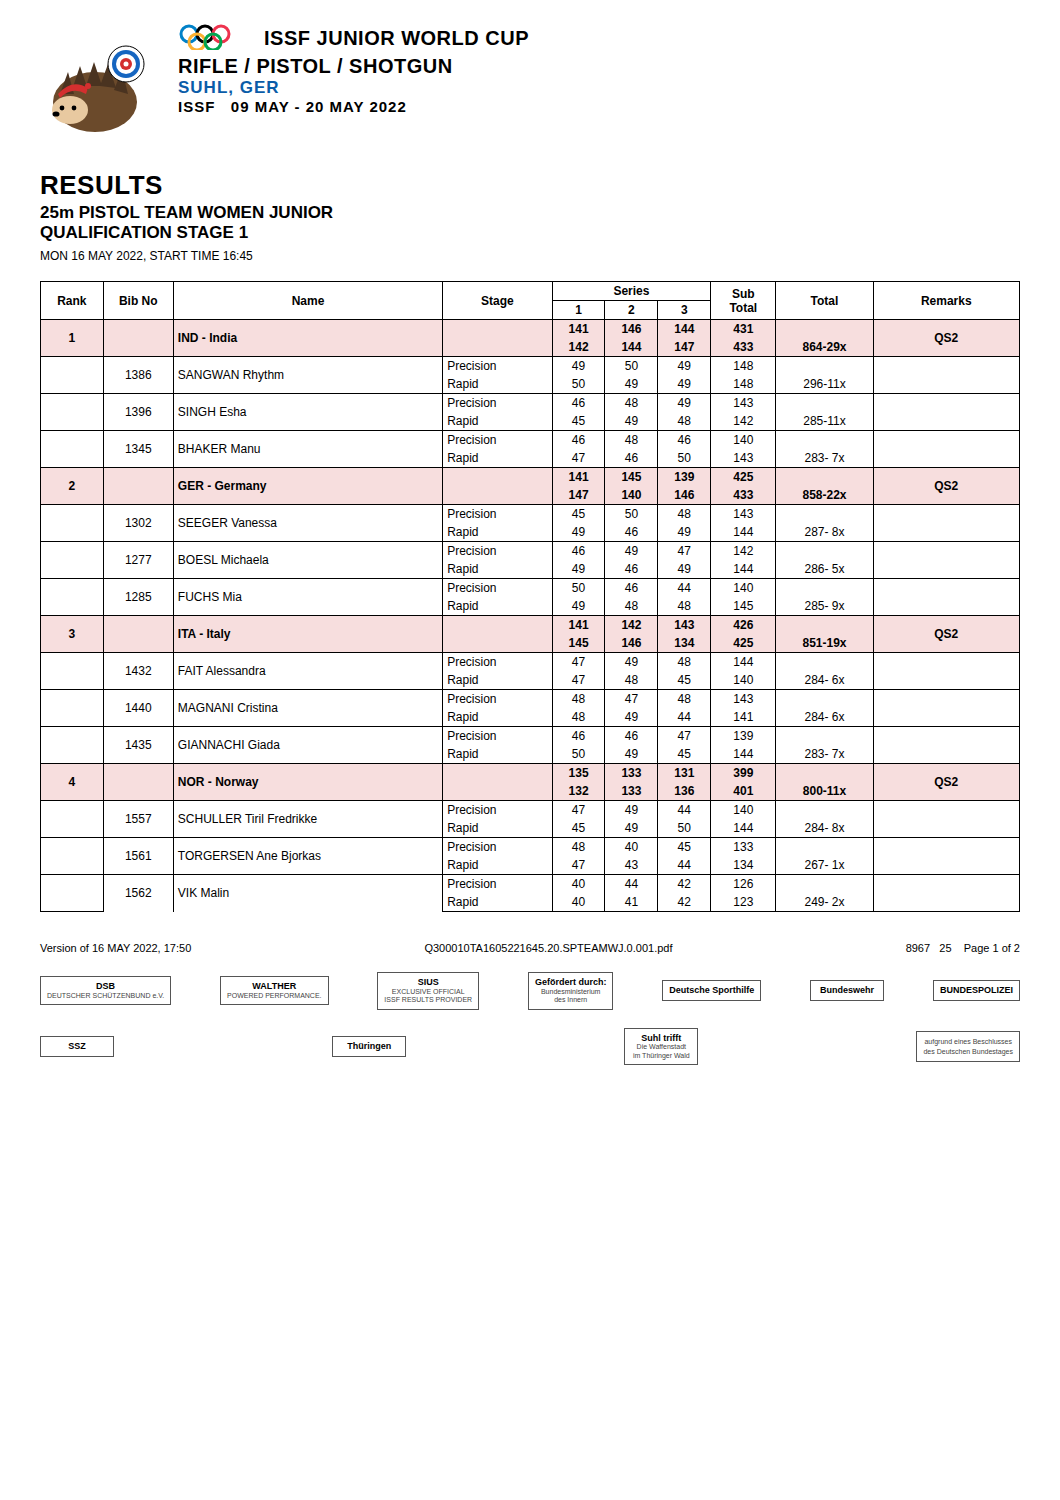ISSF JUNIOR WORLD CUP
RIFLE / PISTOL / SHOTGUN
SUHL, GER
ISSF 09 MAY - 20 MAY 2022
RESULTS
25m PISTOL TEAM WOMEN JUNIOR
QUALIFICATION STAGE 1
MON 16 MAY 2022, START TIME 16:45
| Rank | Bib No | Name | Stage | Series | Sub Total | Total | Remarks |
| --- | --- | --- | --- | --- | --- | --- | --- |
| 1 | 2 | 3 |
| 1 | | IND - India | | 141 | 146 | 144 | 431 | | QS2 |
| | 142 | 144 | 147 | 433 | 864-29x |
| | 1386 | SANGWAN Rhythm | Precision | 49 | 50 | 49 | 148 | | |
| | Rapid | 50 | 49 | 49 | 148 | 296-11x | |
| | 1396 | SINGH Esha | Precision | 46 | 48 | 49 | 143 | | |
| | Rapid | 45 | 49 | 48 | 142 | 285-11x | |
| | 1345 | BHAKER Manu | Precision | 46 | 48 | 46 | 140 | | |
| | Rapid | 47 | 46 | 50 | 143 | 283- 7x | |
| 2 | | GER - Germany | | 141 | 145 | 139 | 425 | | QS2 |
| | 147 | 140 | 146 | 433 | 858-22x |
| | 1302 | SEEGER Vanessa | Precision | 45 | 50 | 48 | 143 | | |
| | Rapid | 49 | 46 | 49 | 144 | 287- 8x | |
| | 1277 | BOESL Michaela | Precision | 46 | 49 | 47 | 142 | | |
| | Rapid | 49 | 46 | 49 | 144 | 286- 5x | |
| | 1285 | FUCHS Mia | Precision | 50 | 46 | 44 | 140 | | |
| | Rapid | 49 | 48 | 48 | 145 | 285- 9x | |
| 3 | | ITA - Italy | | 141 | 142 | 143 | 426 | | QS2 |
| | 145 | 146 | 134 | 425 | 851-19x |
| | 1432 | FAIT Alessandra | Precision | 47 | 49 | 48 | 144 | | |
| | Rapid | 47 | 48 | 45 | 140 | 284- 6x | |
| | 1440 | MAGNANI Cristina | Precision | 48 | 47 | 48 | 143 | | |
| | Rapid | 48 | 49 | 44 | 141 | 284- 6x | |
| | 1435 | GIANNACHI Giada | Precision | 46 | 46 | 47 | 139 | | |
| | Rapid | 50 | 49 | 45 | 144 | 283- 7x | |
| 4 | | NOR - Norway | | 135 | 133 | 131 | 399 | | QS2 |
| | 132 | 133 | 136 | 401 | 800-11x |
| | 1557 | SCHULLER Tiril Fredrikke | Precision | 47 | 49 | 44 | 140 | | |
| | Rapid | 45 | 49 | 50 | 144 | 284- 8x | |
| | 1561 | TORGERSEN Ane Bjorkas | Precision | 48 | 40 | 45 | 133 | | |
| | Rapid | 47 | 43 | 44 | 134 | 267- 1x | |
| | 1562 | VIK Malin | Precision | 40 | 44 | 42 | 126 | | |
| | Rapid | 40 | 41 | 42 | 123 | 249- 2x | |
Version of 16 MAY 2022, 17:50
Q300010TA1605221645.20.SPTEAMWJ.0.001.pdf
8967 25 Page 1 of 2
DSB
DEUTSCHER SCHÜTZENBUND e.V.
WALTHER
POWERED PERFORMANCE.
SIUS
EXCLUSIVE OFFICIAL
ISSF RESULTS PROVIDER
Gefördert durch:
Bundesministerium
des Innern
Deutsche Sporthilfe
Bundeswehr
BUNDESPOLIZEI
SSZ
Thüringen
Suhl trifft
Die Waffenstadt
im Thüringer Wald
aufgrund eines Beschlusses
des Deutschen Bundestages